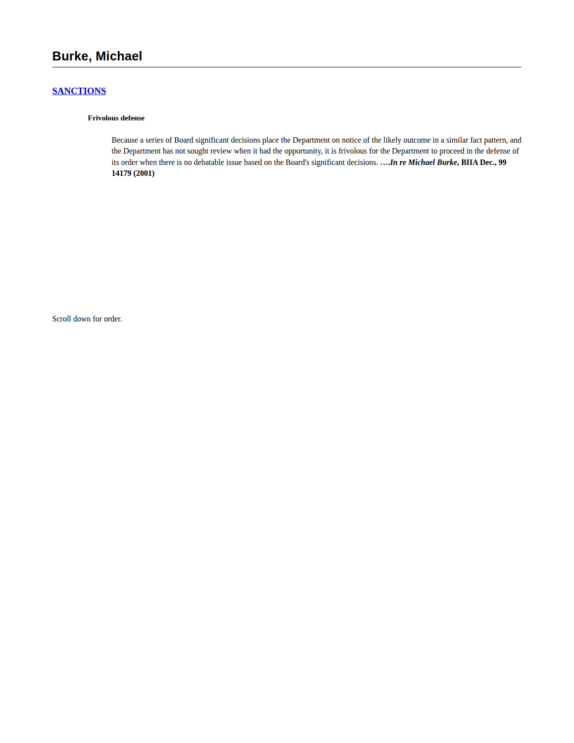Burke, Michael
SANCTIONS
Frivolous defense
Because a series of Board significant decisions place the Department on notice of the likely outcome in a similar fact pattern, and the Department has not sought review when it had the opportunity, it is frivolous for the Department to proceed in the defense of its order when there is no debatable issue based on the Board's significant decisions. ….In re Michael Burke, BIIA Dec., 99 14179 (2001)
Scroll down for order.